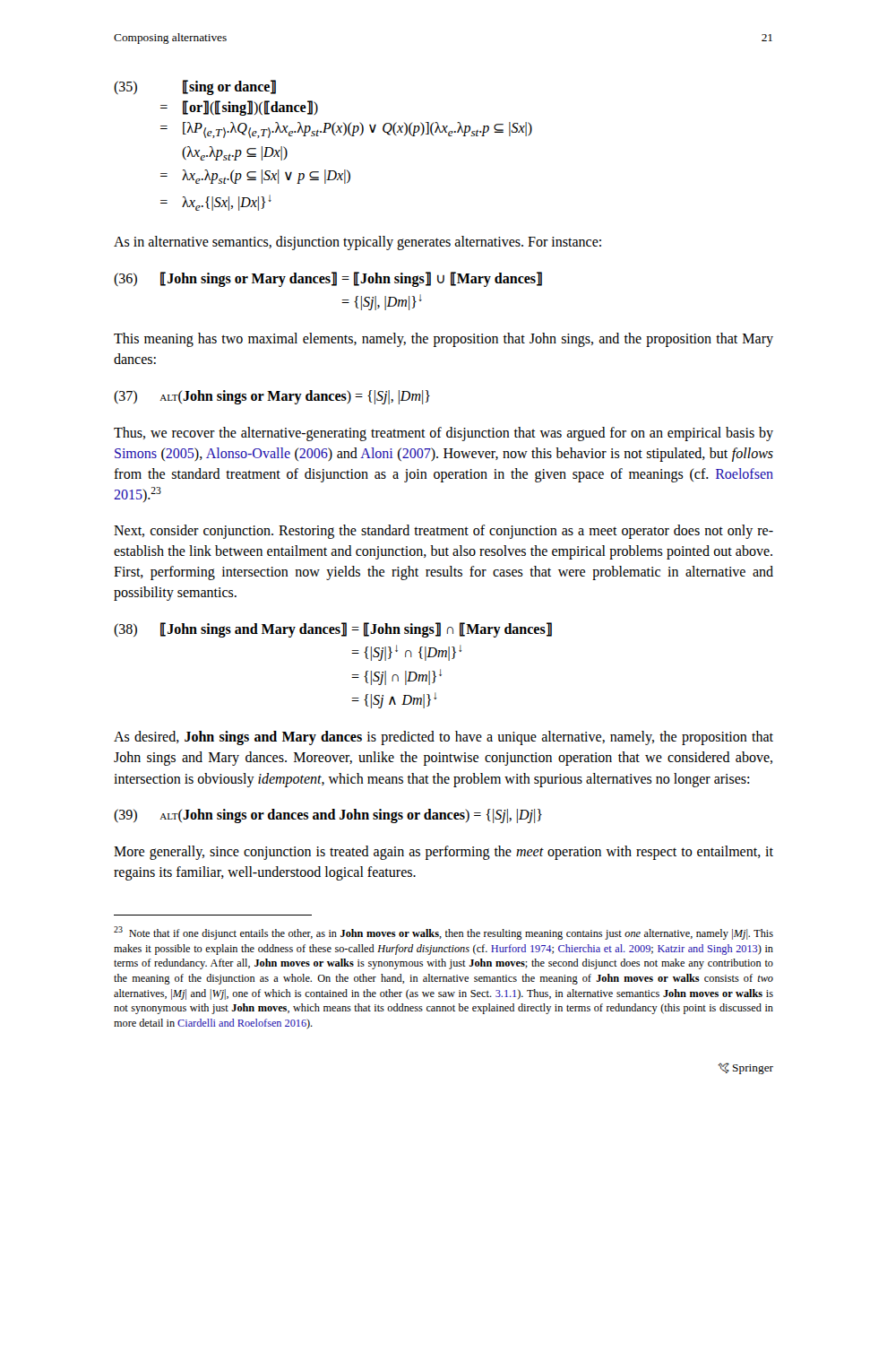Composing alternatives 21
(35)
⟦sing or dance⟧
=
⟦or⟧(⟦sing⟧)(⟦dance⟧)
=
[λP⟨e,T⟩.λQ⟨e,T⟩.λxe.λpst.P(x)(p) ∨ Q(x)(p)](λxe.λpst.p ⊆ |Sx|)
(λxe.λpst.p ⊆ |Dx|)
=
λxe.λpst.(p ⊆ |Sx| ∨ p ⊆ |Dx|)
=
λxe.{|Sx|, |Dx|}↓
As in alternative semantics, disjunction typically generates alternatives. For instance:
(36)
⟦John sings or Mary dances⟧
=
⟦John sings⟧ ∪ ⟦Mary dances⟧
=
{|Sj|, |Dm|}↓
This meaning has two maximal elements, namely, the proposition that John sings, and the proposition that Mary dances:
(37)
alt(John sings or Mary dances) = {|Sj|, |Dm|}
Thus, we recover the alternative-generating treatment of disjunction that was argued for on an empirical basis by Simons (2005), Alonso-Ovalle (2006) and Aloni (2007). However, now this behavior is not stipulated, but follows from the standard treatment of disjunction as a join operation in the given space of meanings (cf. Roelofsen 2015).23
Next, consider conjunction. Restoring the standard treatment of conjunction as a meet operator does not only re-establish the link between entailment and conjunction, but also resolves the empirical problems pointed out above. First, performing intersection now yields the right results for cases that were problematic in alternative and possibility semantics.
(38)
⟦John sings and Mary dances⟧
=
⟦John sings⟧ ∩ ⟦Mary dances⟧
=
{|Sj|}↓ ∩ {|Dm|}↓
=
{|Sj| ∩ |Dm|}↓
=
{|Sj ∧ Dm|}↓
As desired, John sings and Mary dances is predicted to have a unique alternative, namely, the proposition that John sings and Mary dances. Moreover, unlike the pointwise conjunction operation that we considered above, intersection is obviously idempotent, which means that the problem with spurious alternatives no longer arises:
(39)
alt(John sings or dances and John sings or dances) = {|Sj|, |Dj|}
More generally, since conjunction is treated again as performing the meet operation with respect to entailment, it regains its familiar, well-understood logical features.
23 Note that if one disjunct entails the other, as in John moves or walks, then the resulting meaning contains just one alternative, namely |Mj|. This makes it possible to explain the oddness of these so-called Hurford disjunctions (cf. Hurford 1974; Chierchia et al. 2009; Katzir and Singh 2013) in terms of redundancy. After all, John moves or walks is synonymous with just John moves; the second disjunct does not make any contribution to the meaning of the disjunction as a whole. On the other hand, in alternative semantics the meaning of John moves or walks consists of two alternatives, |Mj| and |Wj|, one of which is contained in the other (as we saw in Sect. 3.1.1). Thus, in alternative semantics John moves or walks is not synonymous with just John moves, which means that its oddness cannot be explained directly in terms of redundancy (this point is discussed in more detail in Ciardelli and Roelofsen 2016).
🕊Springer